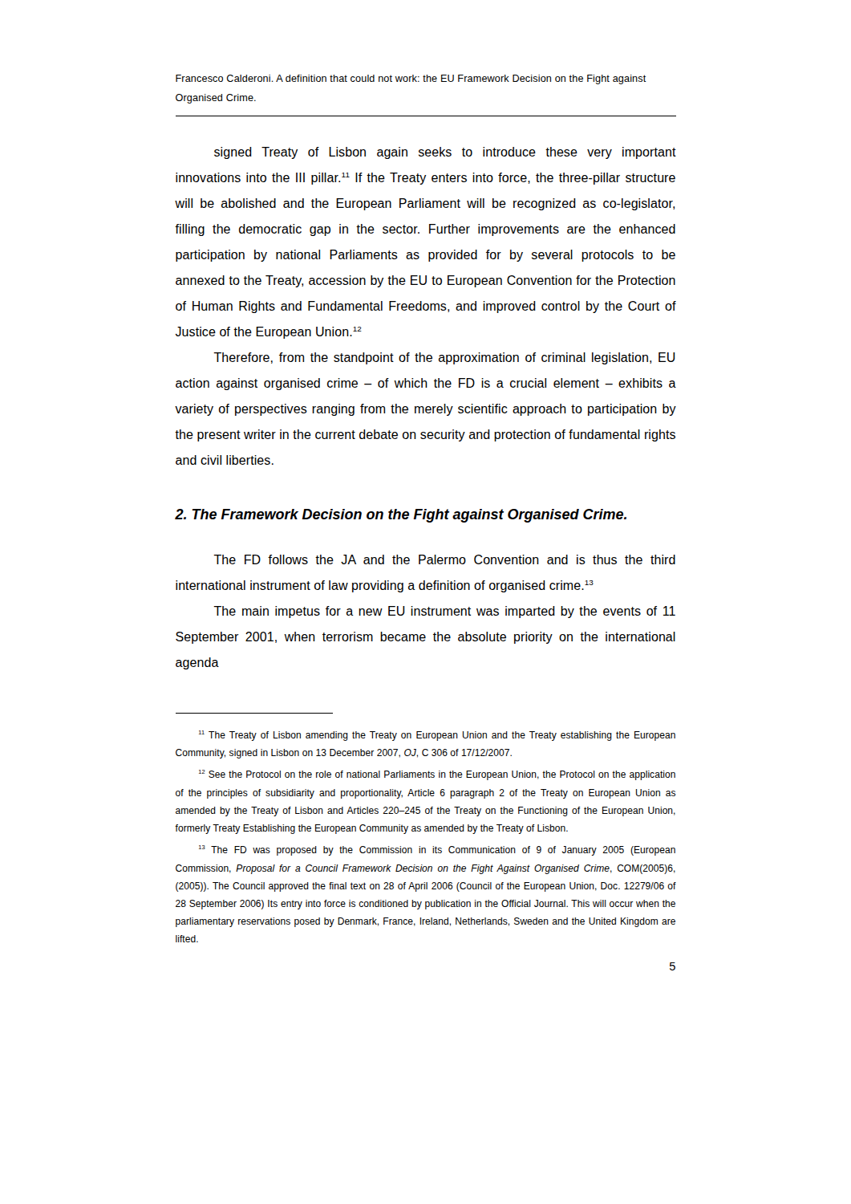Francesco Calderoni. A definition that could not work: the EU Framework Decision on the Fight against Organised Crime.
signed Treaty of Lisbon again seeks to introduce these very important innovations into the III pillar.11 If the Treaty enters into force, the three-pillar structure will be abolished and the European Parliament will be recognized as co-legislator, filling the democratic gap in the sector. Further improvements are the enhanced participation by national Parliaments as provided for by several protocols to be annexed to the Treaty, accession by the EU to European Convention for the Protection of Human Rights and Fundamental Freedoms, and improved control by the Court of Justice of the European Union.12
Therefore, from the standpoint of the approximation of criminal legislation, EU action against organised crime – of which the FD is a crucial element – exhibits a variety of perspectives ranging from the merely scientific approach to participation by the present writer in the current debate on security and protection of fundamental rights and civil liberties.
2. The Framework Decision on the Fight against Organised Crime.
The FD follows the JA and the Palermo Convention and is thus the third international instrument of law providing a definition of organised crime.13
The main impetus for a new EU instrument was imparted by the events of 11 September 2001, when terrorism became the absolute priority on the international agenda
11 The Treaty of Lisbon amending the Treaty on European Union and the Treaty establishing the European Community, signed in Lisbon on 13 December 2007, OJ, C 306 of 17/12/2007.
12 See the Protocol on the role of national Parliaments in the European Union, the Protocol on the application of the principles of subsidiarity and proportionality, Article 6 paragraph 2 of the Treaty on European Union as amended by the Treaty of Lisbon and Articles 220–245 of the Treaty on the Functioning of the European Union, formerly Treaty Establishing the European Community as amended by the Treaty of Lisbon.
13 The FD was proposed by the Commission in its Communication of 9 of January 2005 (European Commission, Proposal for a Council Framework Decision on the Fight Against Organised Crime, COM(2005)6, (2005)). The Council approved the final text on 28 of April 2006 (Council of the European Union, Doc. 12279/06 of 28 September 2006) Its entry into force is conditioned by publication in the Official Journal. This will occur when the parliamentary reservations posed by Denmark, France, Ireland, Netherlands, Sweden and the United Kingdom are lifted.
5